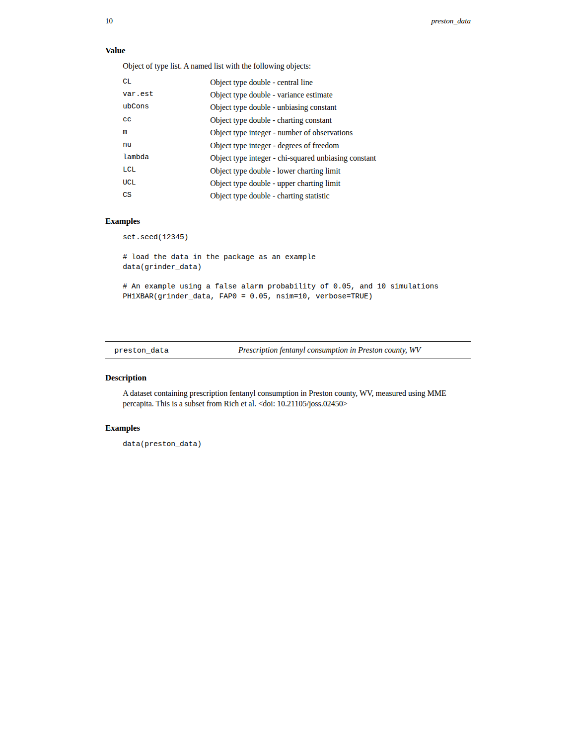10 preston_data
Value
Object of type list. A named list with the following objects:
CL
Object type double - central line
var.est
Object type double - variance estimate
ubCons
Object type double - unbiasing constant
cc
Object type double - charting constant
m
Object type integer - number of observations
nu
Object type integer - degrees of freedom
lambda
Object type integer - chi-squared unbiasing constant
LCL
Object type double - lower charting limit
UCL
Object type double - upper charting limit
CS
Object type double - charting statistic
Examples
set.seed(12345)

# load the data in the package as an example
data(grinder_data)

# An example using a false alarm probability of 0.05, and 10 simulations
PH1XBAR(grinder_data, FAP0 = 0.05, nsim=10, verbose=TRUE)
preston_data Prescription fentanyl consumption in Preston county, WV
Description
A dataset containing prescription fentanyl consumption in Preston county, WV, measured using MME percapita. This is a subset from Rich et al. <doi: 10.21105/joss.02450>
Examples
data(preston_data)